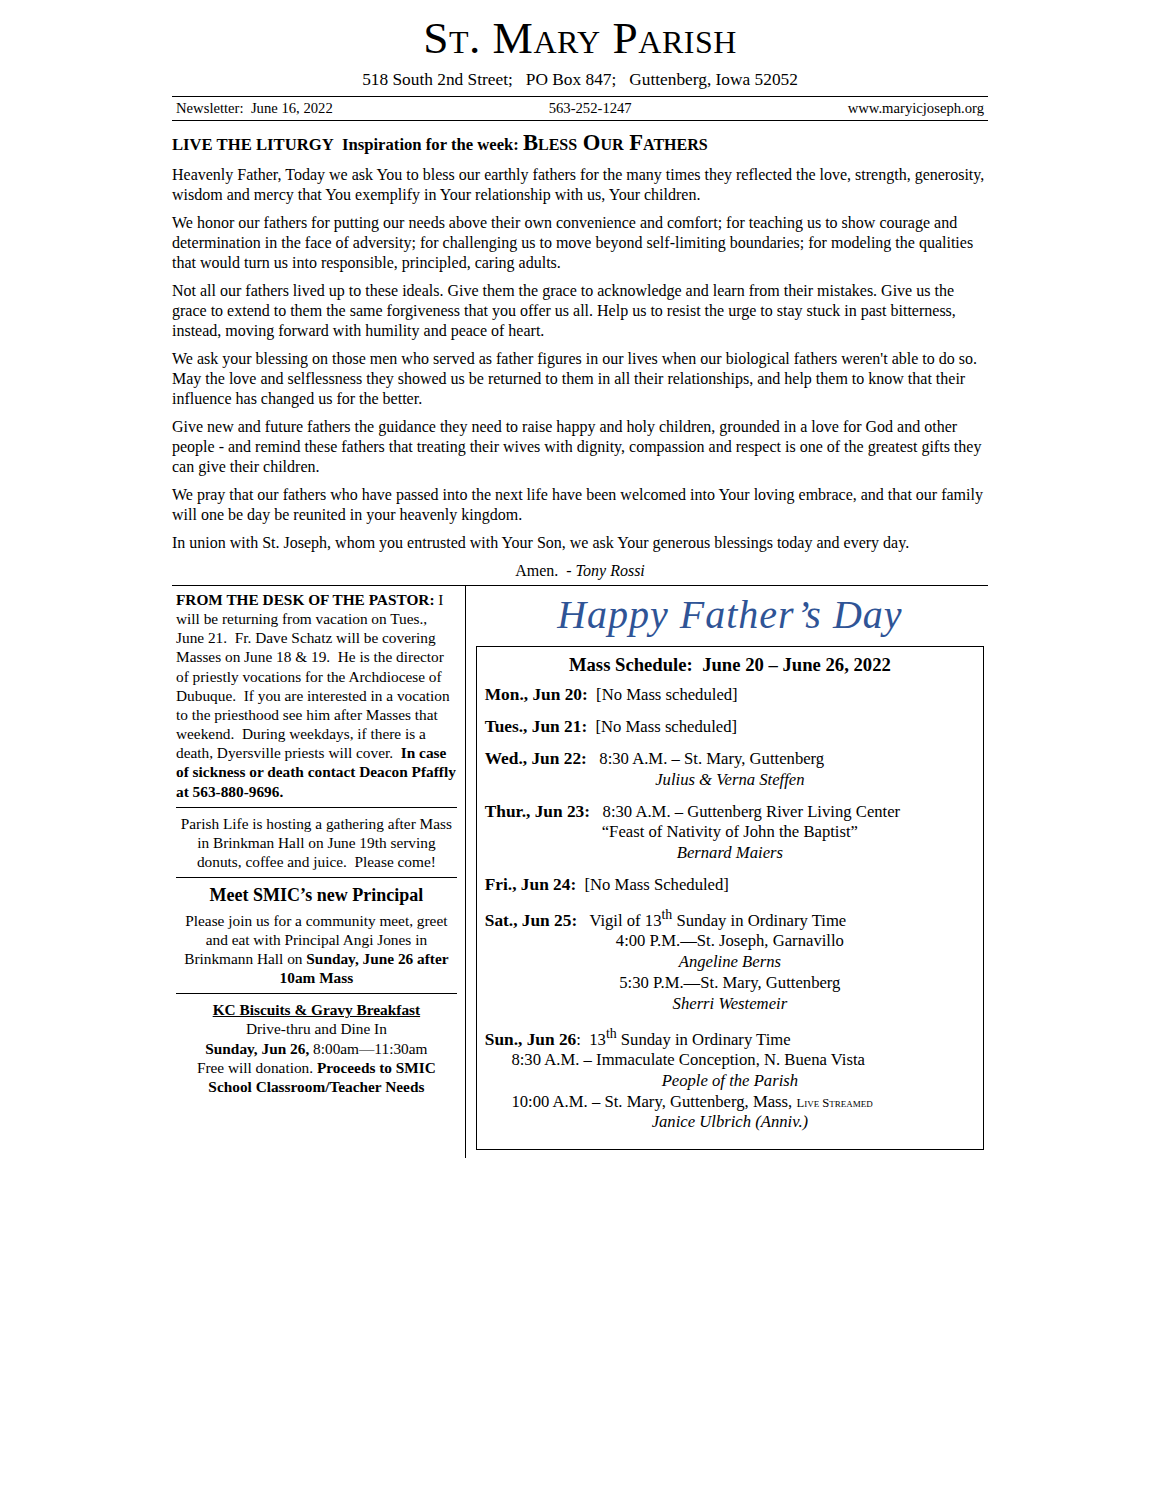St. Mary Parish
518 South 2nd Street; PO Box 847; Guttenberg, Iowa 52052
Newsletter: June 16, 2022
563-252-1247
www.maryicjoseph.org
LIVE THE LITURGY Inspiration for the week:
Bless Our Fathers
Heavenly Father, Today we ask You to bless our earthly fathers for the many times they reflected the love, strength, generosity, wisdom and mercy that You exemplify in Your relationship with us, Your children.
We honor our fathers for putting our needs above their own convenience and comfort; for teaching us to show courage and determination in the face of adversity; for challenging us to move beyond self-limiting boundaries; for modeling the qualities that would turn us into responsible, principled, caring adults.
Not all our fathers lived up to these ideals. Give them the grace to acknowledge and learn from their mistakes. Give us the grace to extend to them the same forgiveness that you offer us all. Help us to resist the urge to stay stuck in past bitterness, instead, moving forward with humility and peace of heart.
We ask your blessing on those men who served as father figures in our lives when our biological fathers weren't able to do so. May the love and selflessness they showed us be returned to them in all their relationships, and help them to know that their influence has changed us for the better.
Give new and future fathers the guidance they need to raise happy and holy children, grounded in a love for God and other people - and remind these fathers that treating their wives with dignity, compassion and respect is one of the greatest gifts they can give their children.
We pray that our fathers who have passed into the next life have been welcomed into Your loving embrace, and that our family will one be day be reunited in your heavenly kingdom.
In union with St. Joseph, whom you entrusted with Your Son, we ask Your generous blessings today and every day.
Amen. - Tony Rossi
FROM THE DESK OF THE PASTOR: I will be returning from vacation on Tues., June 21. Fr. Dave Schatz will be covering Masses on June 18 & 19. He is the director of priestly vocations for the Archdiocese of Dubuque. If you are interested in a vocation to the priesthood see him after Masses that weekend. During weekdays, if there is a death, Dyersville priests will cover. In case of sickness or death contact Deacon Pfaffly at 563-880-9696.
Parish Life is hosting a gathering after Mass in Brinkman Hall on June 19th serving donuts, coffee and juice. Please come!
Meet SMIC’s new Principal
Please join us for a community meet, greet and eat with Principal Angi Jones in Brinkmann Hall on Sunday, June 26 after 10am Mass
KC Biscuits & Gravy Breakfast
Drive-thru and Dine In
Sunday, Jun 26, 8:00am—11:30am
Free will donation. Proceeds to SMIC School Classroom/Teacher Needs
Happy Father’s Day
Mass Schedule: June 20 – June 26, 2022
Mon., Jun 20: [No Mass scheduled]
Tues., Jun 21: [No Mass scheduled]
Wed., Jun 22: 8:30 A.M. – St. Mary, Guttenberg Julius & Verna Steffen
Thur., Jun 23: 8:30 A.M. – Guttenberg River Living Center “Feast of Nativity of John the Baptist” Bernard Maiers
Fri., Jun 24: [No Mass Scheduled]
Sat., Jun 25: Vigil of 13th Sunday in Ordinary Time 4:00 P.M.—St. Joseph, Garnavillo Angeline Berns 5:30 P.M.—St. Mary, Guttenberg Sherri Westemeir
Sun., Jun 26: 13th Sunday in Ordinary Time 8:30 A.M. – Immaculate Conception, N. Buena Vista People of the Parish 10:00 A.M. – St. Mary, Guttenberg, Mass, Live Streamed Janice Ulbrich (Anniv.)